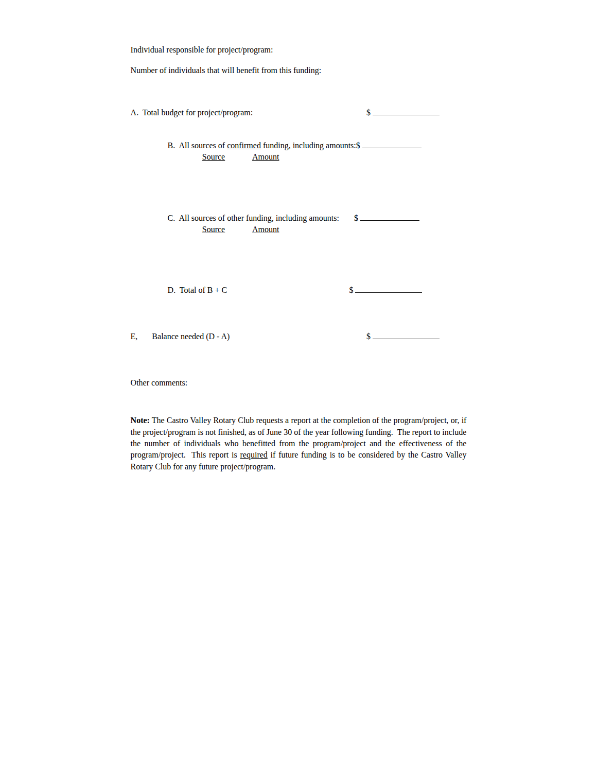Individual responsible for project/program:
Number of individuals that will benefit from this funding:
A. Total budget for project/program: $
B. All sources of confirmed funding, including amounts: $
Source Amount
C. All sources of other funding, including amounts: $
Source Amount
D. Total of B + C $
E, Balance needed (D - A) $
Other comments:
Note: The Castro Valley Rotary Club requests a report at the completion of the program/project, or, if the project/program is not finished, as of June 30 of the year following funding. The report to include the number of individuals who benefitted from the program/project and the effectiveness of the program/project. This report is required if future funding is to be considered by the Castro Valley Rotary Club for any future project/program.